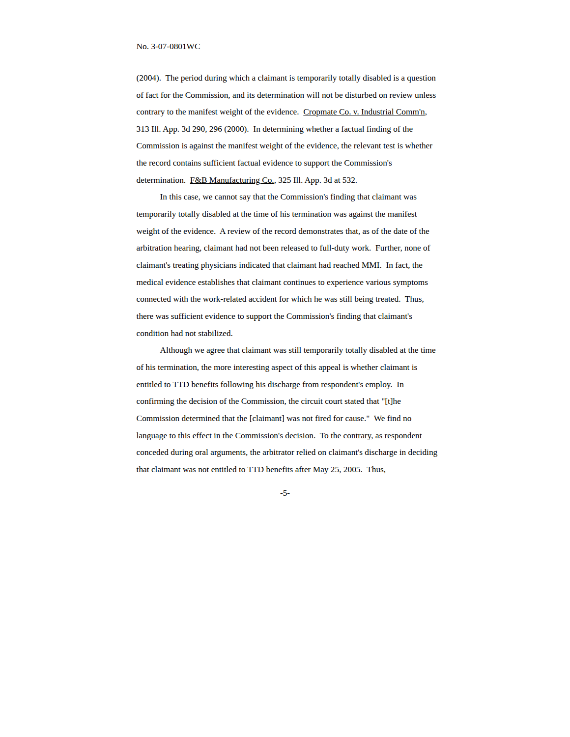No. 3-07-0801WC
(2004). The period during which a claimant is temporarily totally disabled is a question of fact for the Commission, and its determination will not be disturbed on review unless contrary to the manifest weight of the evidence. Cropmate Co. v. Industrial Comm'n, 313 Ill. App. 3d 290, 296 (2000). In determining whether a factual finding of the Commission is against the manifest weight of the evidence, the relevant test is whether the record contains sufficient factual evidence to support the Commission's determination. F&B Manufacturing Co., 325 Ill. App. 3d at 532.
In this case, we cannot say that the Commission's finding that claimant was temporarily totally disabled at the time of his termination was against the manifest weight of the evidence. A review of the record demonstrates that, as of the date of the arbitration hearing, claimant had not been released to full-duty work. Further, none of claimant's treating physicians indicated that claimant had reached MMI. In fact, the medical evidence establishes that claimant continues to experience various symptoms connected with the work-related accident for which he was still being treated. Thus, there was sufficient evidence to support the Commission's finding that claimant's condition had not stabilized.
Although we agree that claimant was still temporarily totally disabled at the time of his termination, the more interesting aspect of this appeal is whether claimant is entitled to TTD benefits following his discharge from respondent's employ. In confirming the decision of the Commission, the circuit court stated that "[t]he Commission determined that the [claimant] was not fired for cause." We find no language to this effect in the Commission's decision. To the contrary, as respondent conceded during oral arguments, the arbitrator relied on claimant's discharge in deciding that claimant was not entitled to TTD benefits after May 25, 2005. Thus,
-5-